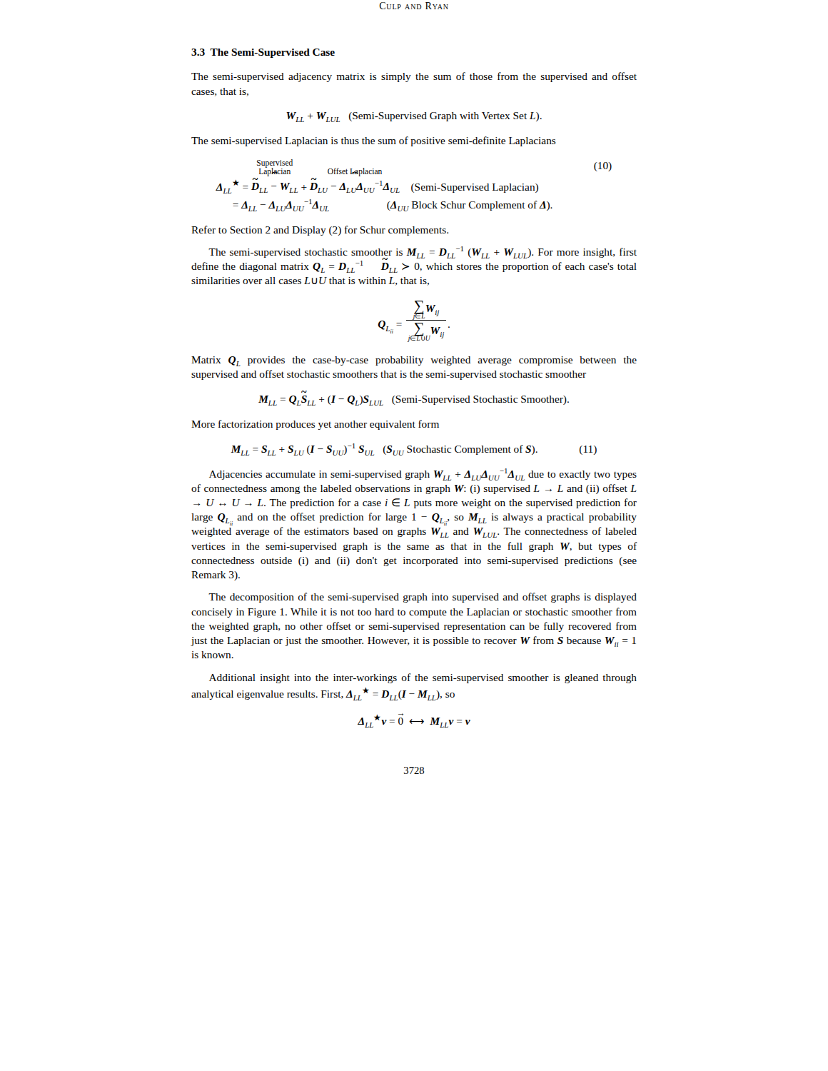Culp and Ryan
3.3 The Semi-Supervised Case
The semi-supervised adjacency matrix is simply the sum of those from the supervised and offset cases, that is,
WLL + WLUL (Semi-Supervised Graph with Vertex Set L).
The semi-supervised Laplacian is thus the sum of positive semi-definite Laplacians
ΔLL★ = Supervised
Laplacian ⏞ ~DLL − WLL + Offset Laplacian ⏞ ~DLU − ΔLUΔUU−1ΔUL (Semi-Supervised Laplacian)
= ΔLL − ΔLUΔUU−1ΔUL (ΔUU Block Schur Complement of Δ).
(10)
Refer to Section 2 and Display (2) for Schur complements.
The semi-supervised stochastic smoother is MLL = DLL−1 (WLL + WLUL). For more insight, first define the diagonal matrix QL = DLL−1~DLL ≻ 0, which stores the proportion of each case's total similarities over all cases L∪U that is within L, that is,
QLii = ∑j∈L Wij ∑j∈L∪U Wij .
Matrix QL provides the case-by-case probability weighted average compromise between the supervised and offset stochastic smoothers that is the semi-supervised stochastic smoother
MLL = QL~SLL + (I − QL)SLUL (Semi-Supervised Stochastic Smoother).
More factorization produces yet another equivalent form
MLL = SLL + SLU (I − SUU)−1 SUL (SUU Stochastic Complement of S).
(11)
Adjacencies accumulate in semi-supervised graph WLL + ΔLUΔUU−1ΔUL due to exactly two types of connectedness among the labeled observations in graph W: (i) supervised L → L and (ii) offset L → U ↔ U → L. The prediction for a case i ∈ L puts more weight on the supervised prediction for large QLii and on the offset prediction for large 1 − QLii, so MLL is always a practical probability weighted average of the estimators based on graphs WLL and WLUL. The connectedness of labeled vertices in the semi-supervised graph is the same as that in the full graph W, but types of connectedness outside (i) and (ii) don't get incorporated into semi-supervised predictions (see Remark 3).
The decomposition of the semi-supervised graph into supervised and offset graphs is displayed concisely in Figure 1. While it is not too hard to compute the Laplacian or stochastic smoother from the weighted graph, no other offset or semi-supervised representation can be fully recovered from just the Laplacian or just the smoother. However, it is possible to recover W from S because Wii = 1 is known.
Additional insight into the inter-workings of the semi-supervised smoother is gleaned through analytical eigenvalue results. First, ΔLL★ = DLL(I − MLL), so
ΔLL★ν = →0 ⟷ MLLν = ν
3728